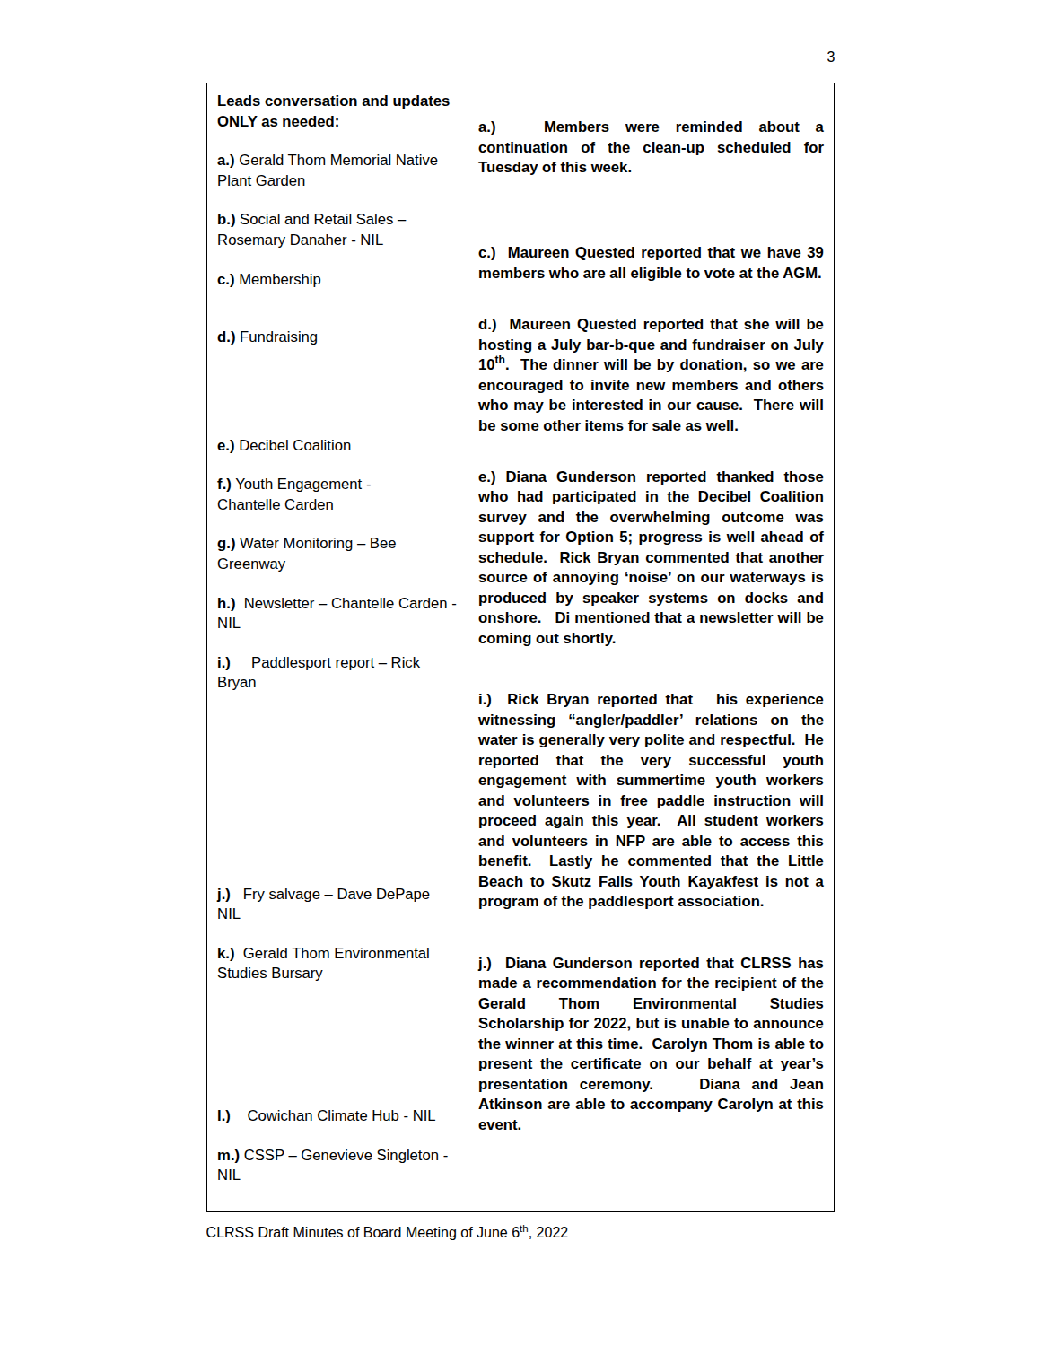3
| Leads conversation and updates ONLY as needed: a.) Gerald Thom Memorial Native Plant Garden b.) Social and Retail Sales – Rosemary Danaher - NIL c.) Membership d.) Fundraising e.) Decibel Coalition f.) Youth Engagement - Chantelle Carden g.) Water Monitoring – Bee Greenway h.) Newsletter – Chantelle Carden - NIL i.) Paddlesport report – Rick Bryan j.) Fry salvage – Dave DePape NIL k.) Gerald Thom Environmental Studies Bursary l.) Cowichan Climate Hub - NIL m.) CSSP – Genevieve Singleton - NIL | a.) Members were reminded about a continuation of the clean-up scheduled for Tuesday of this week. c.) Maureen Quested reported that we have 39 members who are all eligible to vote at the AGM. d.) Maureen Quested reported that she will be hosting a July bar-b-que and fundraiser on July 10 th . The dinner will be by donation, so we are encouraged to invite new members and others who may be interested in our cause. There will be some other items for sale as well. e.) Diana Gunderson reported thanked those who had participated in the Decibel Coalition survey and the overwhelming outcome was support for Option 5; progress is well ahead of schedule. Rick Bryan commented that another source of annoying ‘noise’ on our waterways is produced by speaker systems on docks and onshore. Di mentioned that a newsletter will be coming out shortly. i.) Rick Bryan reported that his experience witnessing “angler/paddler’ relations on the water is generally very polite and respectful. He reported that the very successful youth engagement with summertime youth workers and volunteers in free paddle instruction will proceed again this year. All student workers and volunteers in NFP are able to access this benefit. Lastly he commented that the Little Beach to Skutz Falls Youth Kayakfest is not a program of the paddlesport association. j.) Diana Gunderson reported that CLRSS has made a recommendation for the recipient of the Gerald Thom Environmental Studies Scholarship for 2022, but is unable to announce the winner at this time. Carolyn Thom is able to present the certificate on our behalf at year’s presentation ceremony. Diana and Jean Atkinson are able to accompany Carolyn at this event. |
CLRSS Draft Minutes of Board Meeting of June 6th, 2022